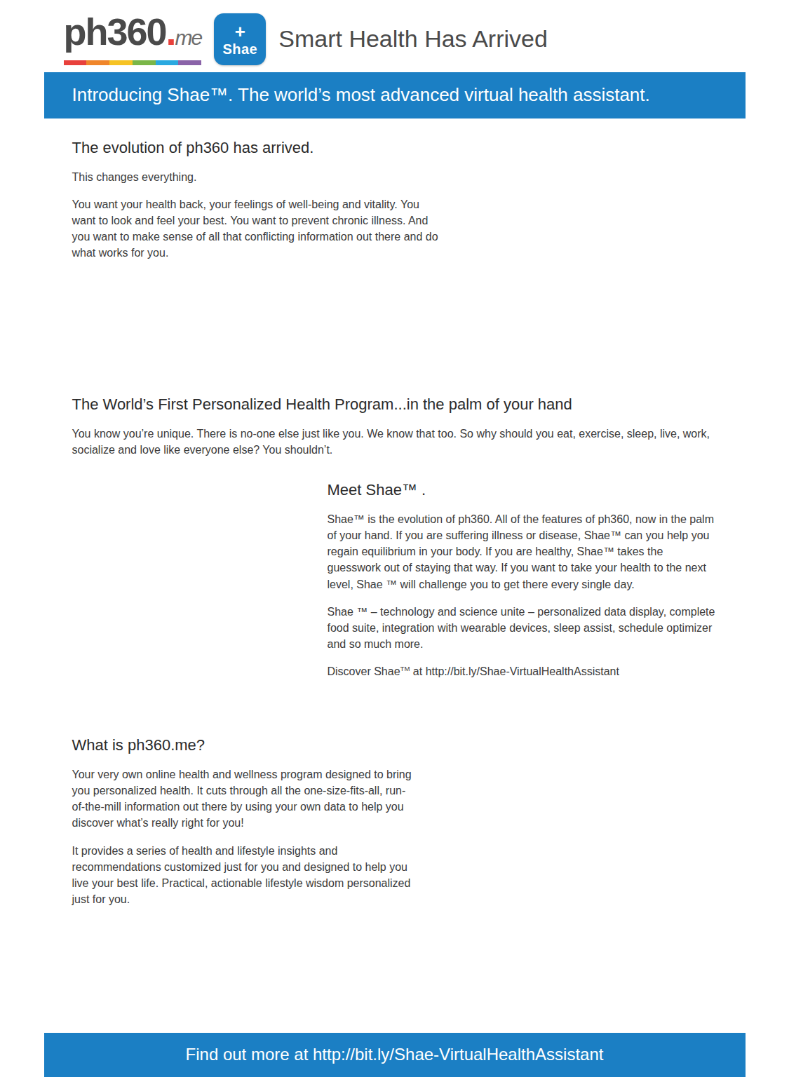ph360. me
+ Shae
Smart Health Has Arrived
Introducing Shae™. The world’s most advanced virtual health assistant.
The evolution of ph360 has arrived.
This changes everything.
You want your health back, your feelings of well-being and vitality. You want to look and feel your best. You want to prevent chronic illness. And you want to make sense of all that conflicting information out there and do what works for you.
The World’s First Personalized Health Program...in the palm of your hand
You know you’re unique. There is no-one else just like you. We know that too. So why should you eat, exercise, sleep, live, work, socialize and love like everyone else? You shouldn’t.
Meet Shae™ .
Shae™ is the evolution of ph360. All of the features of ph360, now in the palm of your hand. If you are suffering illness or disease, Shae™ can you help you regain equilibrium in your body. If you are healthy, Shae™ takes the guesswork out of staying that way. If you want to take your health to the next level, Shae ™ will challenge you to get there every single day.
Shae ™ – technology and science unite – personalized data display, complete food suite, integration with wearable devices, sleep assist, schedule optimizer and so much more.
Discover ShaeTM at http://bit.ly/Shae-VirtualHealthAssistant
What is ph360.me?
Your very own online health and wellness program designed to bring you personalized health. It cuts through all the one-size-fits-all, run-of-the-mill information out there by using your own data to help you discover what’s really right for you!
It provides a series of health and lifestyle insights and recommendations customized just for you and designed to help you live your best life. Practical, actionable lifestyle wisdom personalized just for you.
Find out more at http://bit.ly/Shae-VirtualHealthAssistant